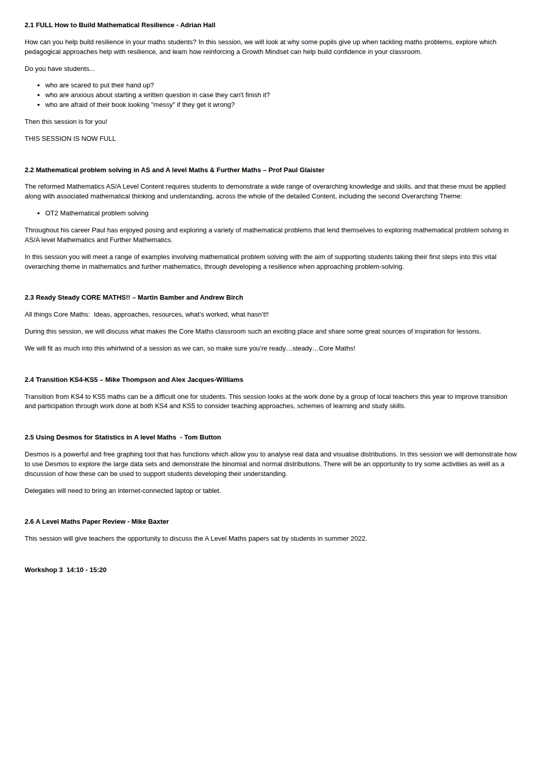2.1 FULL How to Build Mathematical Resilience - Adrian Hall
How can you help build resilience in your maths students? In this session, we will look at why some pupils give up when tackling maths problems, explore which pedagogical approaches help with resilience, and learn how reinforcing a Growth Mindset can help build confidence in your classroom.
Do you have students...
who are scared to put their hand up?
who are anxious about starting a written question in case they can't finish it?
who are afraid of their book looking "messy" if they get it wrong?
Then this session is for you!
THIS SESSION IS NOW FULL
2.2 Mathematical problem solving in AS and A level Maths & Further Maths – Prof Paul Glaister
The reformed Mathematics AS/A Level Content requires students to demonstrate a wide range of overarching knowledge and skills, and that these must be applied along with associated mathematical thinking and understanding, across the whole of the detailed Content, including the second Overarching Theme:
OT2 Mathematical problem solving
Throughout his career Paul has enjoyed posing and exploring a variety of mathematical problems that lend themselves to exploring mathematical problem solving in AS/A level Mathematics and Further Mathematics.
In this session you will meet a range of examples involving mathematical problem solving with the aim of supporting students taking their first steps into this vital overarching theme in mathematics and further mathematics, through developing a resilience when approaching problem-solving.
2.3 Ready Steady CORE MATHS!! – Martin Bamber and Andrew Birch
All things Core Maths: Ideas, approaches, resources, what’s worked, what hasn’t!!
During this session, we will discuss what makes the Core Maths classroom such an exciting place and share some great sources of inspiration for lessons.
We will fit as much into this whirlwind of a session as we can, so make sure you’re ready…steady…Core Maths!
2.4 Transition KS4-KS5 – Mike Thompson and Alex Jacques-Williams
Transition from KS4 to KS5 maths can be a difficult one for students. This session looks at the work done by a group of local teachers this year to improve transition and participation through work done at both KS4 and KS5 to consider teaching approaches, schemes of learning and study skills.
2.5 Using Desmos for Statistics in A level Maths - Tom Button
Desmos is a powerful and free graphing tool that has functions which allow you to analyse real data and visualise distributions. In this session we will demonstrate how to use Desmos to explore the large data sets and demonstrate the binomial and normal distributions. There will be an opportunity to try some activities as well as a discussion of how these can be used to support students developing their understanding.
Delegates will need to bring an internet-connected laptop or tablet.
2.6 A Level Maths Paper Review - Mike Baxter
This session will give teachers the opportunity to discuss the A Level Maths papers sat by students in summer 2022.
Workshop 3 14:10 - 15:20